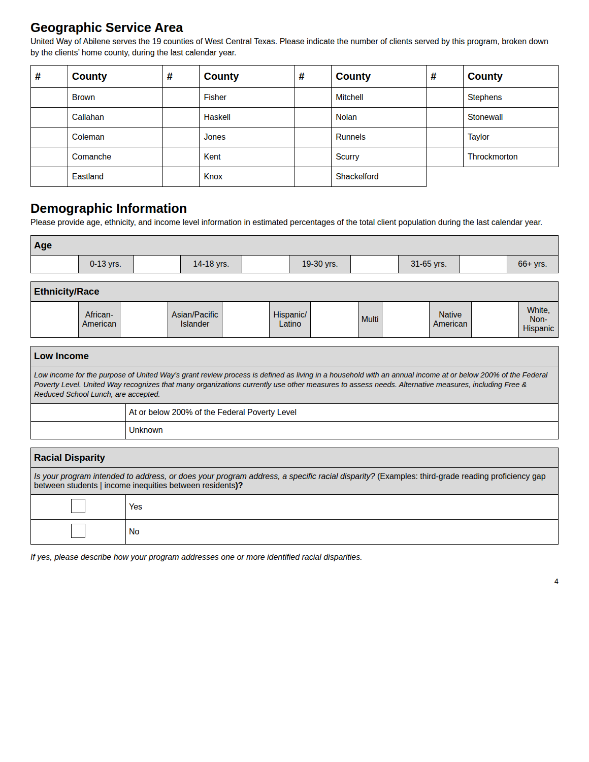Geographic Service Area
United Way of Abilene serves the 19 counties of West Central Texas. Please indicate the number of clients served by this program, broken down by the clients’ home county, during the last calendar year.
| # | County | # | County | # | County | # | County |
| --- | --- | --- | --- | --- | --- | --- | --- |
| | Brown | | Fisher | | Mitchell | | Stephens |
| | Callahan | | Haskell | | Nolan | | Stonewall |
| | Coleman | | Jones | | Runnels | | Taylor |
| | Comanche | | Kent | | Scurry | | Throckmorton |
| | Eastland | | Knox | | Shackelford | | |
Demographic Information
Please provide age, ethnicity, and income level information in estimated percentages of the total client population during the last calendar year.
| Age |
| | 0-13 yrs. | | 14-18 yrs. | | 19-30 yrs. | | 31-65 yrs. | | 66+ yrs. |
| Ethnicity/Race |
| | African-American | | Asian/Pacific Islander | | Hispanic/ Latino | | Multi | | Native American | | White, Non-Hispanic |
| Low Income |
| Low income for the purpose of United Way’s grant review process is defined as living in a household with an annual income at or below 200% of the Federal Poverty Level. United Way recognizes that many organizations currently use other measures to assess needs. Alternative measures, including Free & Reduced School Lunch, are accepted. |
| | At or below 200% of the Federal Poverty Level |
| | Unknown |
| Racial Disparity |
| Is your program intended to address, or does your program address, a specific racial disparity? (Examples: third-grade reading proficiency gap between students / income inequities between residents )? |
| | Yes |
| | No |
If yes, please describe how your program addresses one or more identified racial disparities.
4